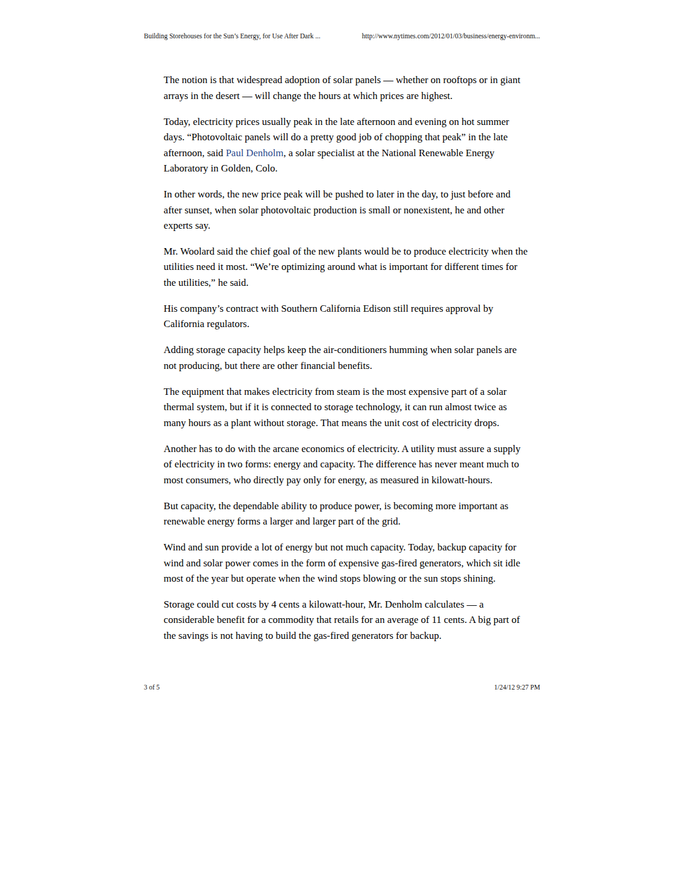Building Storehouses for the Sun’s Energy, for Use After Dark ...
http://www.nytimes.com/2012/01/03/business/energy-environm...
The notion is that widespread adoption of solar panels — whether on rooftops or in giant arrays in the desert — will change the hours at which prices are highest.
Today, electricity prices usually peak in the late afternoon and evening on hot summer days. “Photovoltaic panels will do a pretty good job of chopping that peak” in the late afternoon, said Paul Denholm, a solar specialist at the National Renewable Energy Laboratory in Golden, Colo.
In other words, the new price peak will be pushed to later in the day, to just before and after sunset, when solar photovoltaic production is small or nonexistent, he and other experts say.
Mr. Woolard said the chief goal of the new plants would be to produce electricity when the utilities need it most. “We’re optimizing around what is important for different times for the utilities,” he said.
His company’s contract with Southern California Edison still requires approval by California regulators.
Adding storage capacity helps keep the air-conditioners humming when solar panels are not producing, but there are other financial benefits.
The equipment that makes electricity from steam is the most expensive part of a solar thermal system, but if it is connected to storage technology, it can run almost twice as many hours as a plant without storage. That means the unit cost of electricity drops.
Another has to do with the arcane economics of electricity. A utility must assure a supply of electricity in two forms: energy and capacity. The difference has never meant much to most consumers, who directly pay only for energy, as measured in kilowatt-hours.
But capacity, the dependable ability to produce power, is becoming more important as renewable energy forms a larger and larger part of the grid.
Wind and sun provide a lot of energy but not much capacity. Today, backup capacity for wind and solar power comes in the form of expensive gas-fired generators, which sit idle most of the year but operate when the wind stops blowing or the sun stops shining.
Storage could cut costs by 4 cents a kilowatt-hour, Mr. Denholm calculates — a considerable benefit for a commodity that retails for an average of 11 cents. A big part of the savings is not having to build the gas-fired generators for backup.
3 of 5
1/24/12 9:27 PM